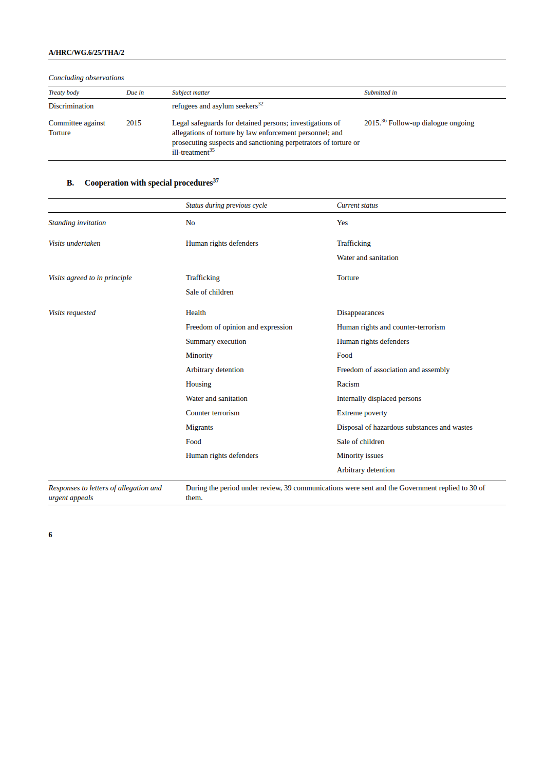A/HRC/WG.6/25/THA/2
Concluding observations
| Treaty body | Due in | Subject matter | Submitted in |
| --- | --- | --- | --- |
| Discrimination | | refugees and asylum seekers 32 | |
| Committee against Torture | 2015 | Legal safeguards for detained persons; investigations of allegations of torture by law enforcement personnel; and prosecuting suspects and sanctioning perpetrators of torture or ill-treatment 35 | 2015. 36 Follow-up dialogue ongoing |
B. Cooperation with special procedures37
| | Status during previous cycle | Current status |
| --- | --- | --- |
| Standing invitation | No | Yes |
| Visits undertaken | Human rights defenders | Trafficking |
| | | Water and sanitation |
| Visits agreed to in principle | Trafficking | Torture |
| | Sale of children | |
| Visits requested | Health | Disappearances |
| | Freedom of opinion and expression | Human rights and counter-terrorism |
| | Summary execution | Human rights defenders |
| | Minority | Food |
| | Arbitrary detention | Freedom of association and assembly |
| | Housing | Racism |
| | Water and sanitation | Internally displaced persons |
| | Counter terrorism | Extreme poverty |
| | Migrants | Disposal of hazardous substances and wastes |
| | Food | Sale of children |
| | Human rights defenders | Minority issues |
| | | Arbitrary detention |
| Responses to letters of allegation and urgent appeals | During the period under review, 39 communications were sent and the Government replied to 30 of them. |
6